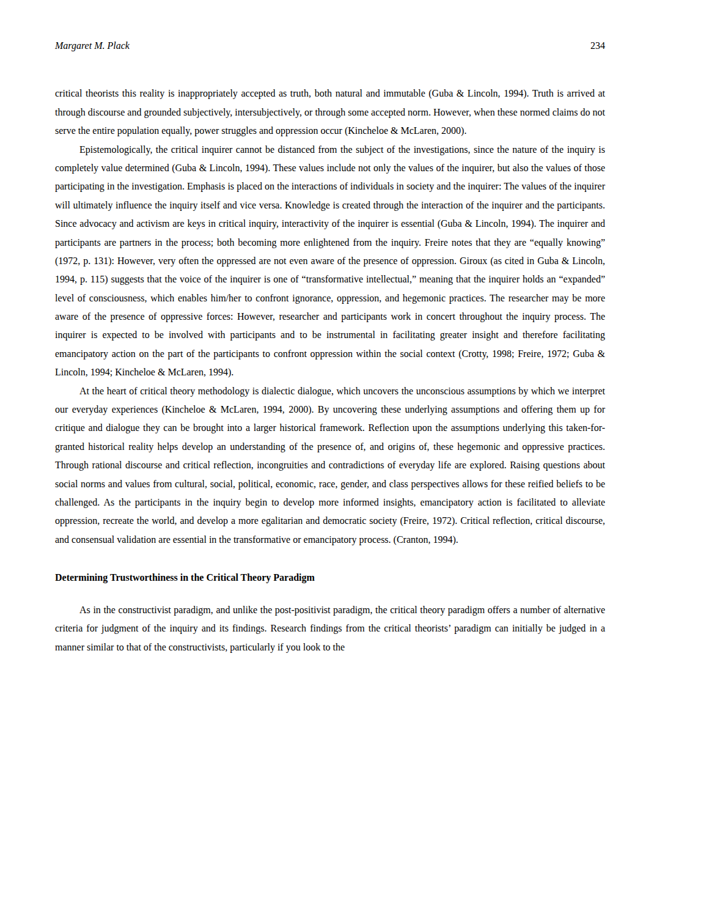Margaret M. Plack 234
critical theorists this reality is inappropriately accepted as truth, both natural and immutable (Guba & Lincoln, 1994). Truth is arrived at through discourse and grounded subjectively, intersubjectively, or through some accepted norm. However, when these normed claims do not serve the entire population equally, power struggles and oppression occur (Kincheloe & McLaren, 2000).
Epistemologically, the critical inquirer cannot be distanced from the subject of the investigations, since the nature of the inquiry is completely value determined (Guba & Lincoln, 1994). These values include not only the values of the inquirer, but also the values of those participating in the investigation. Emphasis is placed on the interactions of individuals in society and the inquirer: The values of the inquirer will ultimately influence the inquiry itself and vice versa. Knowledge is created through the interaction of the inquirer and the participants. Since advocacy and activism are keys in critical inquiry, interactivity of the inquirer is essential (Guba & Lincoln, 1994). The inquirer and participants are partners in the process; both becoming more enlightened from the inquiry. Freire notes that they are “equally knowing” (1972, p. 131): However, very often the oppressed are not even aware of the presence of oppression. Giroux (as cited in Guba & Lincoln, 1994, p. 115) suggests that the voice of the inquirer is one of “transformative intellectual,” meaning that the inquirer holds an “expanded” level of consciousness, which enables him/her to confront ignorance, oppression, and hegemonic practices. The researcher may be more aware of the presence of oppressive forces: However, researcher and participants work in concert throughout the inquiry process. The inquirer is expected to be involved with participants and to be instrumental in facilitating greater insight and therefore facilitating emancipatory action on the part of the participants to confront oppression within the social context (Crotty, 1998; Freire, 1972; Guba & Lincoln, 1994; Kincheloe & McLaren, 1994).
At the heart of critical theory methodology is dialectic dialogue, which uncovers the unconscious assumptions by which we interpret our everyday experiences (Kincheloe & McLaren, 1994, 2000). By uncovering these underlying assumptions and offering them up for critique and dialogue they can be brought into a larger historical framework. Reflection upon the assumptions underlying this taken-for-granted historical reality helps develop an understanding of the presence of, and origins of, these hegemonic and oppressive practices. Through rational discourse and critical reflection, incongruities and contradictions of everyday life are explored. Raising questions about social norms and values from cultural, social, political, economic, race, gender, and class perspectives allows for these reified beliefs to be challenged. As the participants in the inquiry begin to develop more informed insights, emancipatory action is facilitated to alleviate oppression, recreate the world, and develop a more egalitarian and democratic society (Freire, 1972). Critical reflection, critical discourse, and consensual validation are essential in the transformative or emancipatory process. (Cranton, 1994).
Determining Trustworthiness in the Critical Theory Paradigm
As in the constructivist paradigm, and unlike the post-positivist paradigm, the critical theory paradigm offers a number of alternative criteria for judgment of the inquiry and its findings. Research findings from the critical theorists’ paradigm can initially be judged in a manner similar to that of the constructivists, particularly if you look to the